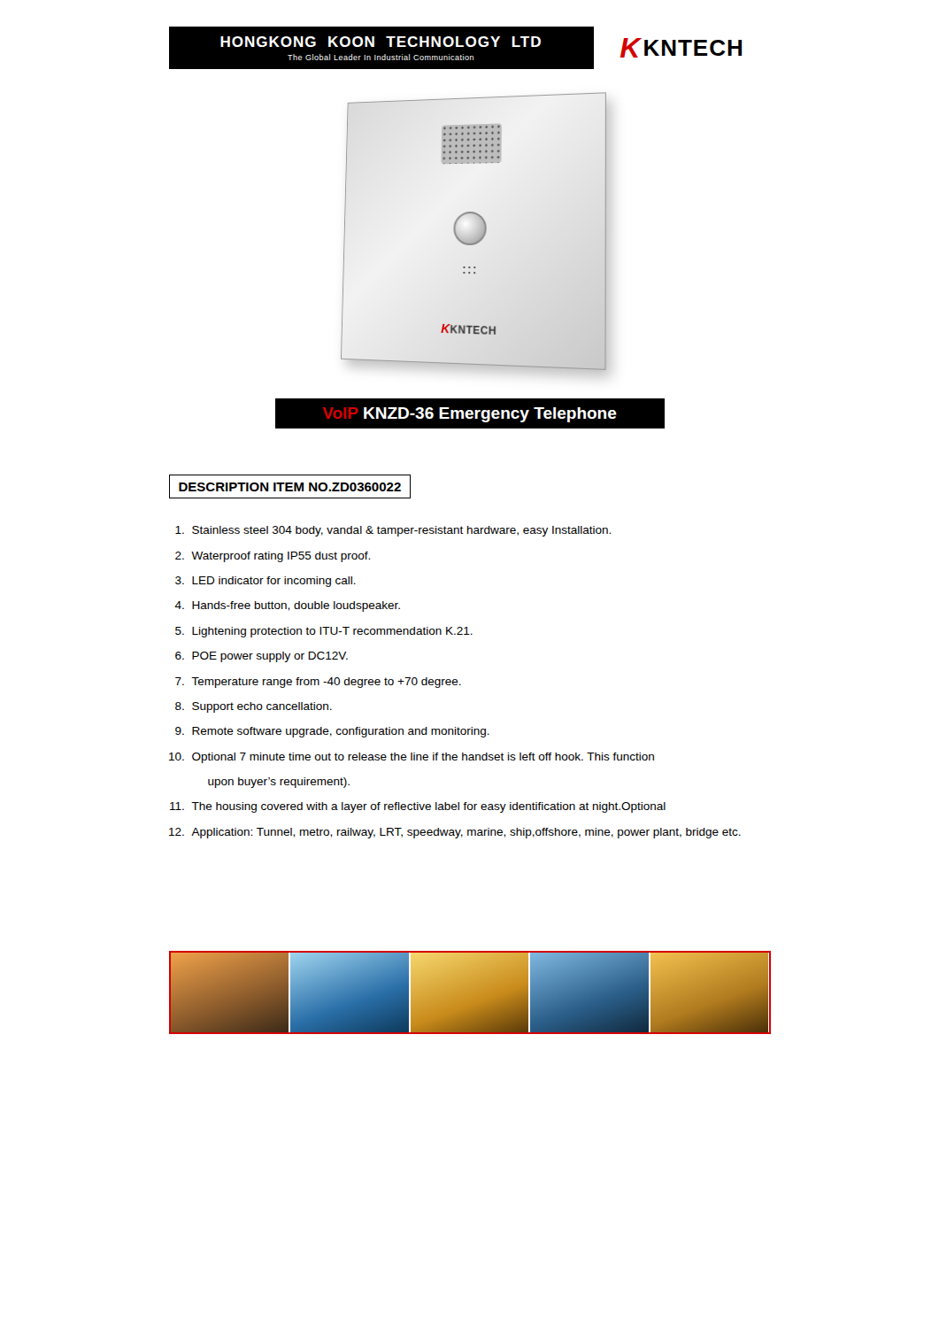HONGKONG KOON TECHNOLOGY LTD
The Global Leader In Industrial Communication
KKNTECH
KKNTECH
VoIP KNZD-36 Emergency Telephone
DESCRIPTION ITEM NO.ZD0360022
Stainless steel 304 body, vandal & tamper-resistant hardware, easy Installation.
Waterproof rating IP55 dust proof.
LED indicator for incoming call.
Hands-free button, double loudspeaker.
Lightening protection to ITU-T recommendation K.21.
POE power supply or DC12V.
Temperature range from -40 degree to +70 degree.
Support echo cancellation.
Remote software upgrade, configuration and monitoring.
Optional 7 minute time out to release the line if the handset is left off hook. This function upon buyer’s requirement).
The housing covered with a layer of reflective label for easy identification at night.Optional
Application: Tunnel, metro, railway, LRT, speedway, marine, ship,offshore, mine, power plant, bridge etc.